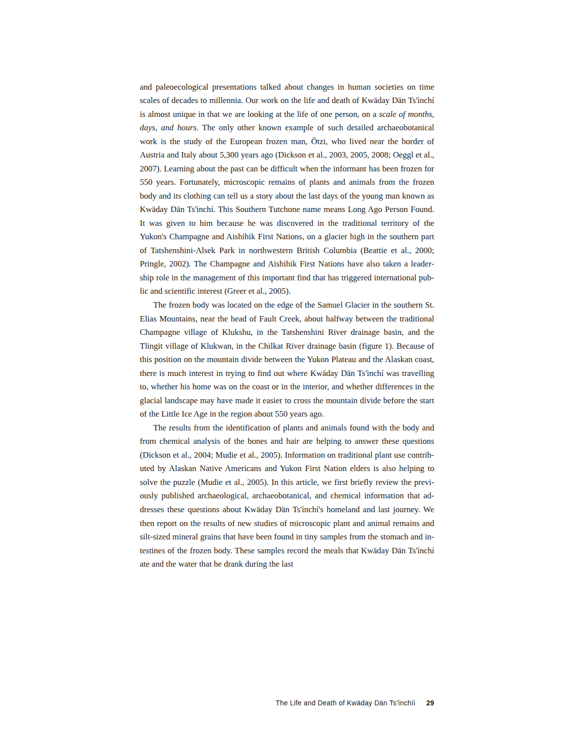and paleoecological presentations talked about changes in human societies on time scales of decades to millennia. Our work on the life and death of Kwäday Dän Ts'ìnchí is almost unique in that we are looking at the life of one person, on a scale of months, days, and hours. The only other known example of such detailed archaeobotanical work is the study of the European frozen man, Ötzi, who lived near the border of Austria and Italy about 5,300 years ago (Dickson et al., 2003, 2005, 2008; Oeggl et al., 2007). Learning about the past can be difficult when the informant has been frozen for 550 years. Fortunately, microscopic remains of plants and animals from the frozen body and its clothing can tell us a story about the last days of the young man known as Kwäday Dän Ts'ìnchí. This Southern Tutchone name means Long Ago Person Found. It was given to him because he was discovered in the traditional territory of the Yukon's Champagne and Aishihik First Nations, on a glacier high in the southern part of Tatshenshini-Alsek Park in northwestern British Columbia (Beattie et al., 2000; Pringle, 2002). The Champagne and Aishihik First Nations have also taken a leadership role in the management of this important find that has triggered international public and scientific interest (Greer et al., 2005).
The frozen body was located on the edge of the Samuel Glacier in the southern St. Elias Mountains, near the head of Fault Creek, about halfway between the traditional Champagne village of Klukshu, in the Tatshenshini River drainage basin, and the Tlingit village of Klukwan, in the Chilkat River drainage basin (figure 1). Because of this position on the mountain divide between the Yukon Plateau and the Alaskan coast, there is much interest in trying to find out where Kwäday Dän Ts'ìnchí was travelling to, whether his home was on the coast or in the interior, and whether differences in the glacial landscape may have made it easier to cross the mountain divide before the start of the Little Ice Age in the region about 550 years ago.
The results from the identification of plants and animals found with the body and from chemical analysis of the bones and hair are helping to answer these questions (Dickson et al., 2004; Mudie et al., 2005). Information on traditional plant use contributed by Alaskan Native Americans and Yukon First Nation elders is also helping to solve the puzzle (Mudie et al., 2005). In this article, we first briefly review the previously published archaeological, archaeobotanical, and chemical information that addresses these questions about Kwäday Dän Ts'ìnchí's homeland and last journey. We then report on the results of new studies of microscopic plant and animal remains and silt-sized mineral grains that have been found in tiny samples from the stomach and intestines of the frozen body. These samples record the meals that Kwäday Dän Ts'ìnchí ate and the water that he drank during the last
The Life and Death of Kwäday Dän Ts'ìnchíi 29